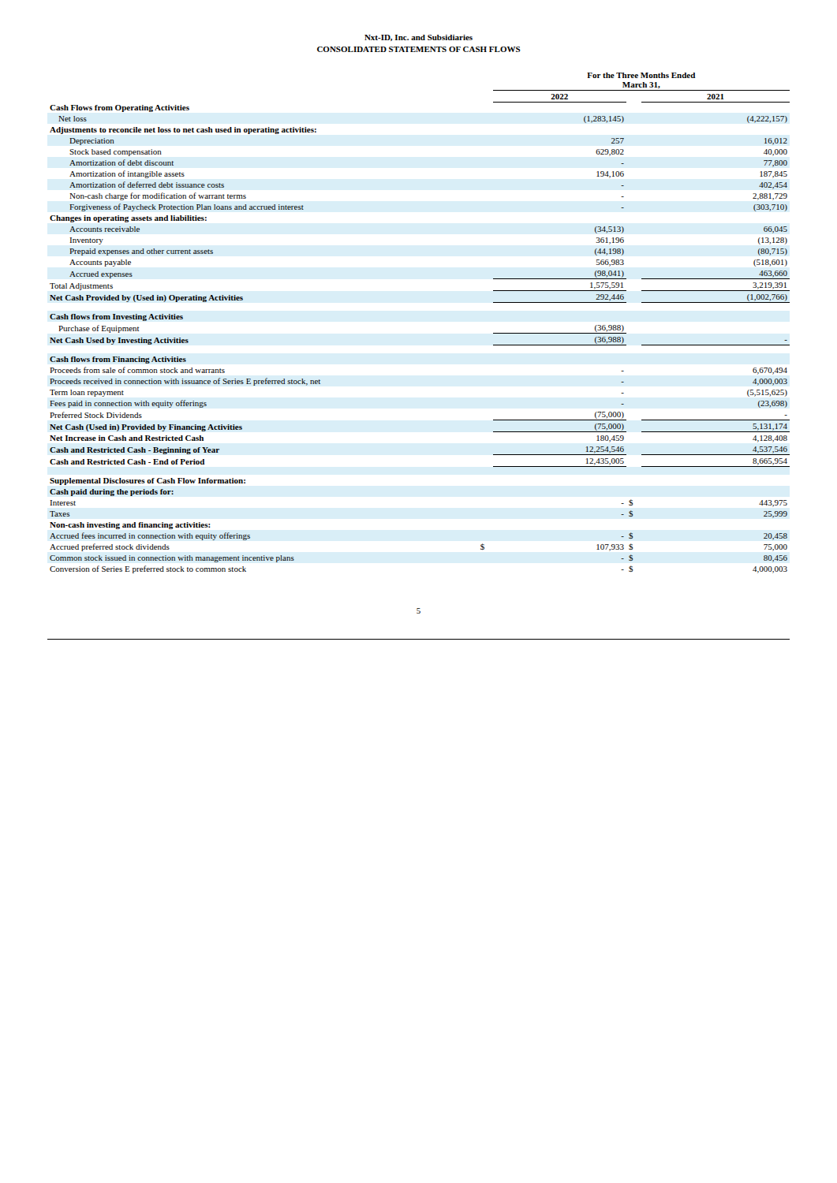Nxt-ID, Inc. and Subsidiaries
CONSOLIDATED STATEMENTS OF CASH FLOWS
| | | For the Three Months Ended March 31, |
| | | 2022 | | 2021 |
| Cash Flows from Operating Activities | | | | |
| Net loss | | (1,283,145) | | (4,222,157) |
| Adjustments to reconcile net loss to net cash used in operating activities: | | | | |
| Depreciation | | 257 | | 16,012 |
| Stock based compensation | | 629,802 | | 40,000 |
| Amortization of debt discount | | - | | 77,800 |
| Amortization of intangible assets | | 194,106 | | 187,845 |
| Amortization of deferred debt issuance costs | | - | | 402,454 |
| Non-cash charge for modification of warrant terms | | - | | 2,881,729 |
| Forgiveness of Paycheck Protection Plan loans and accrued interest | | - | | (303,710) |
| Changes in operating assets and liabilities: | | | | |
| Accounts receivable | | (34,513) | | 66,045 |
| Inventory | | 361,196 | | (13,128) |
| Prepaid expenses and other current assets | | (44,198) | | (80,715) |
| Accounts payable | | 566,983 | | (518,601) |
| Accrued expenses | | (98,041) | | 463,660 |
| Total Adjustments | | 1,575,591 | | 3,219,391 |
| Net Cash Provided by (Used in) Operating Activities | | 292,446 | | (1,002,766) |
| Cash flows from Investing Activities | | | | |
| Purchase of Equipment | | (36,988) | | |
| Net Cash Used by Investing Activities | | (36,988) | | - |
| Cash flows from Financing Activities | | | | |
| Proceeds from sale of common stock and warrants | | - | | 6,670,494 |
| Proceeds received in connection with issuance of Series E preferred stock, net | | - | | 4,000,003 |
| Term loan repayment | | - | | (5,515,625) |
| Fees paid in connection with equity offerings | | - | | (23,698) |
| Preferred Stock Dividends | | (75,000) | | - |
| Net Cash (Used in) Provided by Financing Activities | | (75,000) | | 5,131,174 |
| Net Increase in Cash and Restricted Cash | | 180,459 | | 4,128,408 |
| Cash and Restricted Cash - Beginning of Year | | 12,254,546 | | 4,537,546 |
| Cash and Restricted Cash - End of Period | | 12,435,005 | | 8,665,954 |
| Supplemental Disclosures of Cash Flow Information: | | | | |
| Cash paid during the periods for: | | | | |
| Interest | | - | $ | 443,975 |
| Taxes | | - | $ | 25,999 |
| Non-cash investing and financing activities: | | | | |
| Accrued fees incurred in connection with equity offerings | | - | $ | 20,458 |
| Accrued preferred stock dividends | $ | 107,933 | $ | 75,000 |
| Common stock issued in connection with management incentive plans | | - | $ | 80,456 |
| Conversion of Series E preferred stock to common stock | | - | $ | 4,000,003 |
5